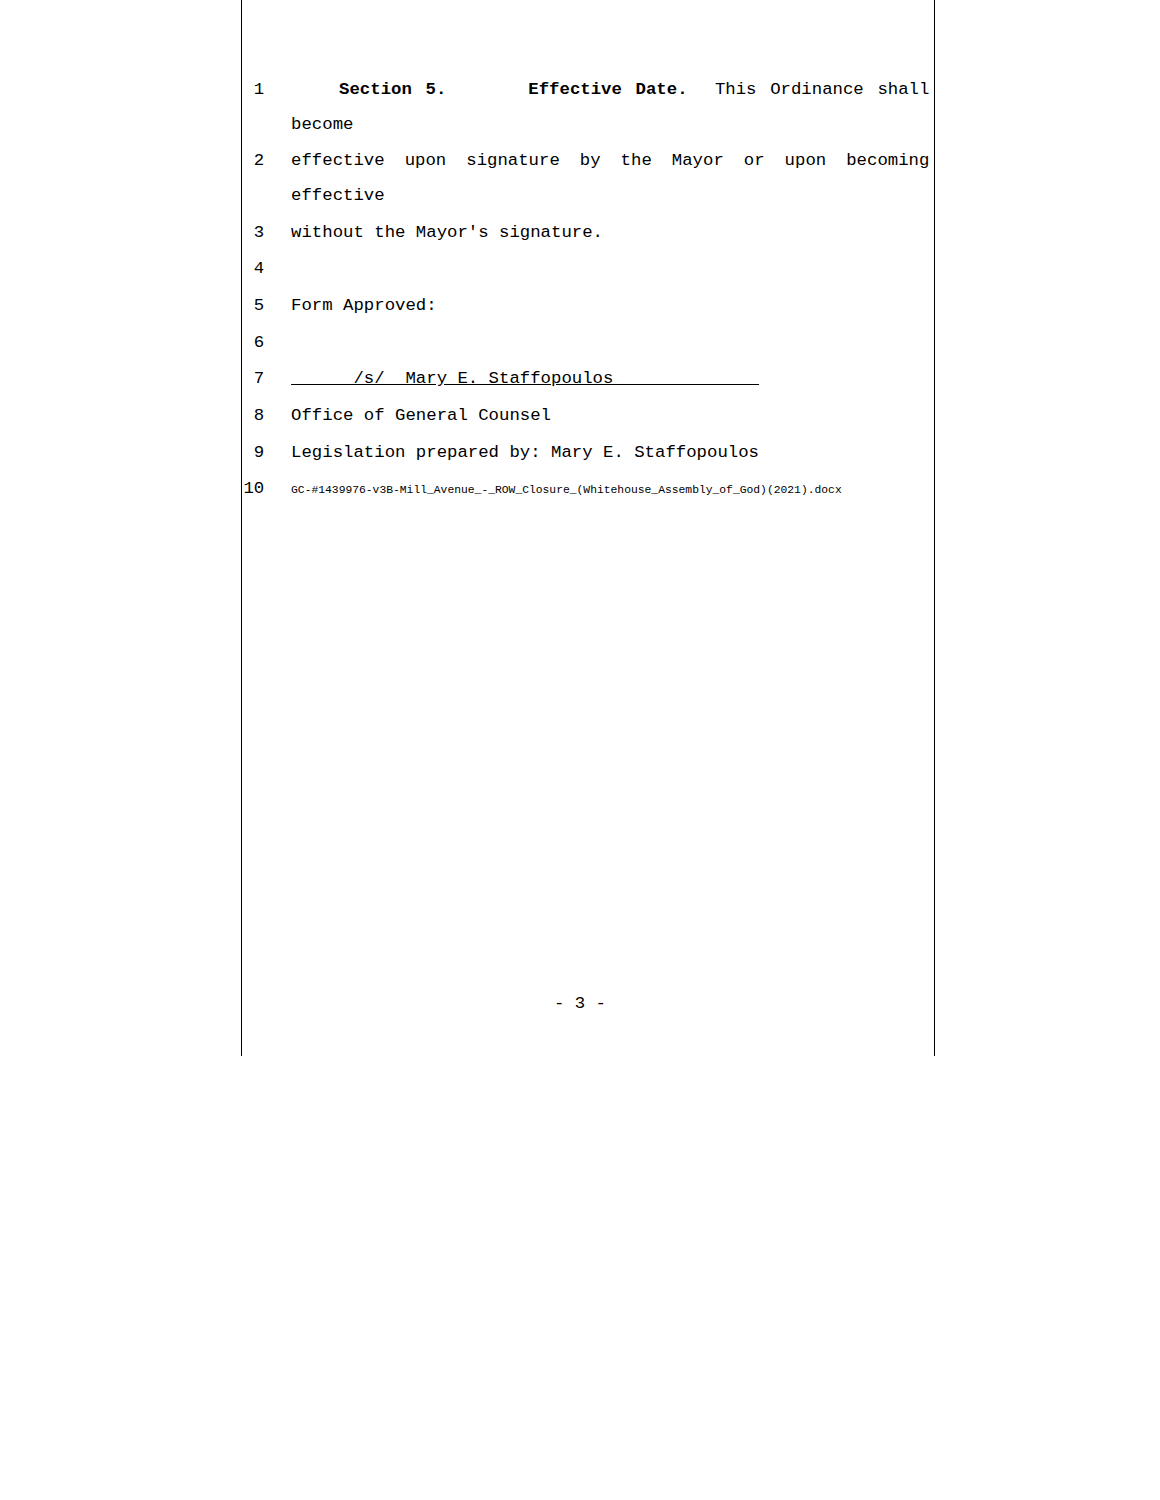| 1 | Section 5. Effective Date. This Ordinance shall become |
| 2 | effective upon signature by the Mayor or upon becoming effective |
| 3 | without the Mayor's signature. |
| 4 | |
| 5 | Form Approved: |
| 6 | |
| 7 | /s/ Mary E. Staffopoulos |
| 8 | Office of General Counsel |
| 9 | Legislation prepared by: Mary E. Staffopoulos |
| 10 | GC-#1439976-v3B-Mill_Avenue_-_ROW_Closure_(Whitehouse_Assembly_of_God)(2021).docx |
- 3 -